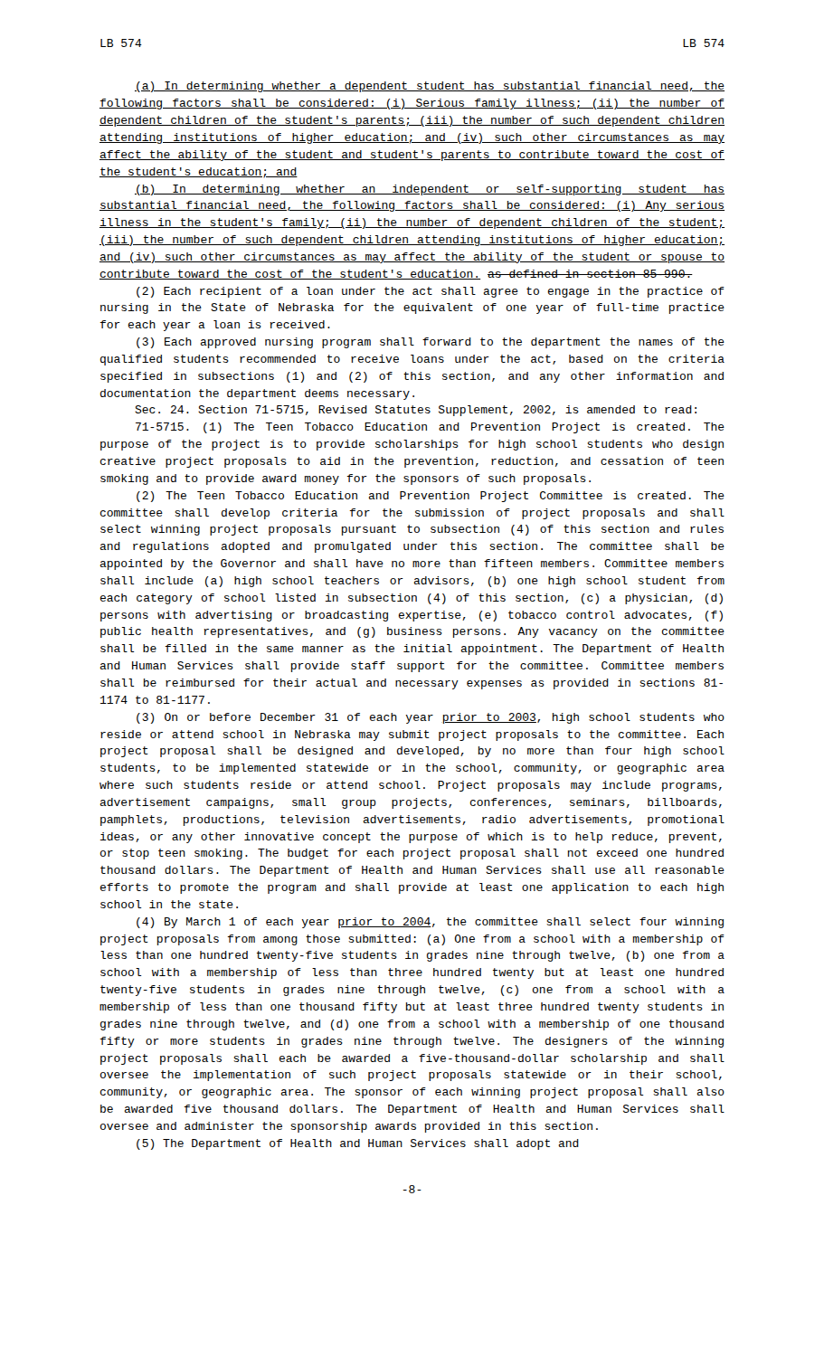LB 574 LB 574
(a) In determining whether a dependent student has substantial financial need, the following factors shall be considered: (i) Serious family illness; (ii) the number of dependent children of the student's parents; (iii) the number of such dependent children attending institutions of higher education; and (iv) such other circumstances as may affect the ability of the student and student's parents to contribute toward the cost of the student's education; and
(b) In determining whether an independent or self-supporting student has substantial financial need, the following factors shall be considered: (i) Any serious illness in the student's family; (ii) the number of dependent children of the student; (iii) the number of such dependent children attending institutions of higher education; and (iv) such other circumstances as may affect the ability of the student or spouse to contribute toward the cost of the student's education. as defined in section 85-990.
(2) Each recipient of a loan under the act shall agree to engage in the practice of nursing in the State of Nebraska for the equivalent of one year of full-time practice for each year a loan is received.
(3) Each approved nursing program shall forward to the department the names of the qualified students recommended to receive loans under the act, based on the criteria specified in subsections (1) and (2) of this section, and any other information and documentation the department deems necessary.
Sec. 24. Section 71-5715, Revised Statutes Supplement, 2002, is amended to read:
71-5715. (1) The Teen Tobacco Education and Prevention Project is created. The purpose of the project is to provide scholarships for high school students who design creative project proposals to aid in the prevention, reduction, and cessation of teen smoking and to provide award money for the sponsors of such proposals.
(2) The Teen Tobacco Education and Prevention Project Committee is created. The committee shall develop criteria for the submission of project proposals and shall select winning project proposals pursuant to subsection (4) of this section and rules and regulations adopted and promulgated under this section. The committee shall be appointed by the Governor and shall have no more than fifteen members. Committee members shall include (a) high school teachers or advisors, (b) one high school student from each category of school listed in subsection (4) of this section, (c) a physician, (d) persons with advertising or broadcasting expertise, (e) tobacco control advocates, (f) public health representatives, and (g) business persons. Any vacancy on the committee shall be filled in the same manner as the initial appointment. The Department of Health and Human Services shall provide staff support for the committee. Committee members shall be reimbursed for their actual and necessary expenses as provided in sections 81-1174 to 81-1177.
(3) On or before December 31 of each year prior to 2003, high school students who reside or attend school in Nebraska may submit project proposals to the committee. Each project proposal shall be designed and developed, by no more than four high school students, to be implemented statewide or in the school, community, or geographic area where such students reside or attend school. Project proposals may include programs, advertisement campaigns, small group projects, conferences, seminars, billboards, pamphlets, productions, television advertisements, radio advertisements, promotional ideas, or any other innovative concept the purpose of which is to help reduce, prevent, or stop teen smoking. The budget for each project proposal shall not exceed one hundred thousand dollars. The Department of Health and Human Services shall use all reasonable efforts to promote the program and shall provide at least one application to each high school in the state.
(4) By March 1 of each year prior to 2004, the committee shall select four winning project proposals from among those submitted: (a) One from a school with a membership of less than one hundred twenty-five students in grades nine through twelve, (b) one from a school with a membership of less than three hundred twenty but at least one hundred twenty-five students in grades nine through twelve, (c) one from a school with a membership of less than one thousand fifty but at least three hundred twenty students in grades nine through twelve, and (d) one from a school with a membership of one thousand fifty or more students in grades nine through twelve. The designers of the winning project proposals shall each be awarded a five-thousand-dollar scholarship and shall oversee the implementation of such project proposals statewide or in their school, community, or geographic area. The sponsor of each winning project proposal shall also be awarded five thousand dollars. The Department of Health and Human Services shall oversee and administer the sponsorship awards provided in this section.
(5) The Department of Health and Human Services shall adopt and
-8-